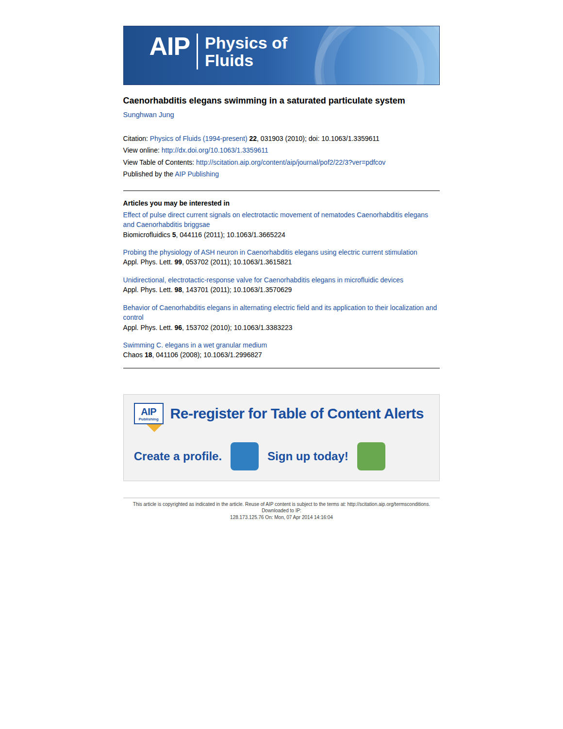AIP Physics of
Fluids
Caenorhabditis elegans swimming in a saturated particulate system
Sunghwan Jung
Citation: Physics of Fluids (1994-present) 22, 031903 (2010); doi: 10.1063/1.3359611
View online: http://dx.doi.org/10.1063/1.3359611
View Table of Contents: http://scitation.aip.org/content/aip/journal/pof2/22/3?ver=pdfcov
Published by the AIP Publishing
Articles you may be interested in
Effect of pulse direct current signals on electrotactic movement of nematodes Caenorhabditis elegans and Caenorhabditis briggsae
Biomicrofluidics 5, 044116 (2011); 10.1063/1.3665224
Probing the physiology of ASH neuron in Caenorhabditis elegans using electric current stimulation
Appl. Phys. Lett. 99, 053702 (2011); 10.1063/1.3615821
Unidirectional, electrotactic-response valve for Caenorhabditis elegans in microfluidic devices
Appl. Phys. Lett. 98, 143701 (2011); 10.1063/1.3570629
Behavior of Caenorhabditis elegans in alternating electric field and its application to their localization and control
Appl. Phys. Lett. 96, 153702 (2010); 10.1063/1.3383223
Swimming C. elegans in a wet granular medium
Chaos 18, 041106 (2008); 10.1063/1.2996827
AIP Publishing
Re-register for Table of Content Alerts
Create a profile.
Sign up today!
This article is copyrighted as indicated in the article. Reuse of AIP content is subject to the terms at: http://scitation.aip.org/termsconditions. Downloaded to IP:
128.173.125.76 On: Mon, 07 Apr 2014 14:16:04